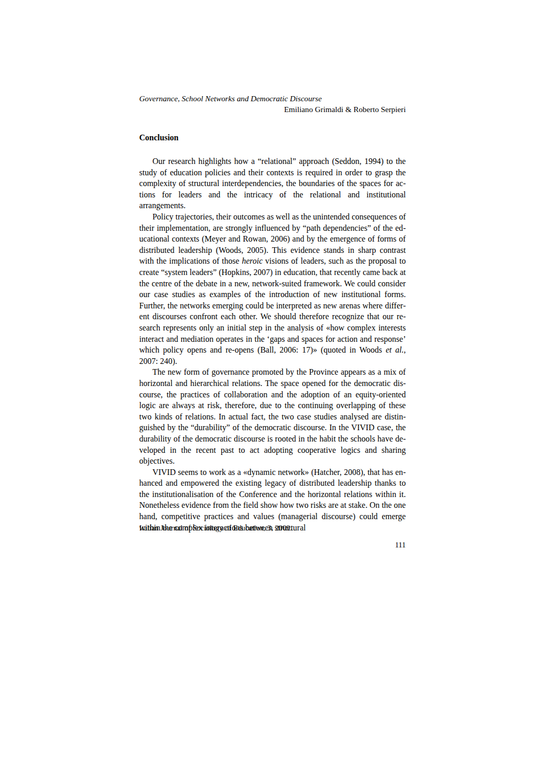Governance, School Networks and Democratic Discourse
Emiliano Grimaldi & Roberto Serpieri
Conclusion
Our research highlights how a “relational” approach (Seddon, 1994) to the study of education policies and their contexts is required in order to grasp the complexity of structural interdependencies, the boundaries of the spaces for actions for leaders and the intricacy of the relational and institutional arrangements.
Policy trajectories, their outcomes as well as the unintended consequences of their implementation, are strongly influenced by “path dependencies” of the educational contexts (Meyer and Rowan, 2006) and by the emergence of forms of distributed leadership (Woods, 2005). This evidence stands in sharp contrast with the implications of those heroic visions of leaders, such as the proposal to create “system leaders” (Hopkins, 2007) in education, that recently came back at the centre of the debate in a new, network-suited framework. We could consider our case studies as examples of the introduction of new institutional forms. Further, the networks emerging could be interpreted as new arenas where different discourses confront each other. We should therefore recognize that our research represents only an initial step in the analysis of «how complex interests interact and mediation operates in the ‘gaps and spaces for action and response’ which policy opens and re-opens (Ball, 2006: 17)» (quoted in Woods et al., 2007: 240).
The new form of governance promoted by the Province appears as a mix of horizontal and hierarchical relations. The space opened for the democratic discourse, the practices of collaboration and the adoption of an equity-oriented logic are always at risk, therefore, due to the continuing overlapping of these two kinds of relations. In actual fact, the two case studies analysed are distinguished by the “durability” of the democratic discourse. In the VIVID case, the durability of the democratic discourse is rooted in the habit the schools have developed in the recent past to act adopting cooperative logics and sharing objectives.
VIVID seems to work as a «dynamic network» (Hatcher, 2008), that has enhanced and empowered the existing legacy of distributed leadership thanks to the institutionalisation of the Conference and the horizontal relations within it. Nonetheless evidence from the field show how two risks are at stake. On the one hand, competitive practices and values (managerial discourse) could emerge within the complex interactions between structural
Italian Journal of Sociology of Education, 3, 2009.
111